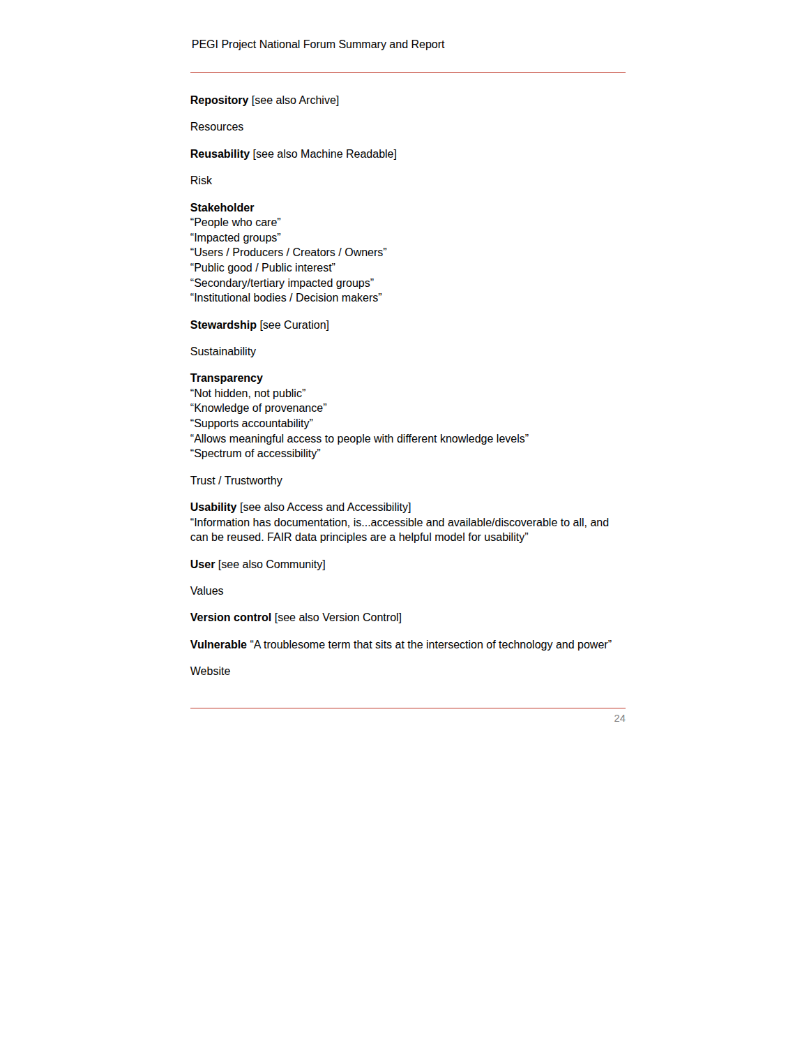PEGI Project National Forum Summary and Report
Repository [see also Archive]
Resources
Reusability [see also Machine Readable]
Risk
Stakeholder
“People who care”
“Impacted groups”
“Users / Producers / Creators / Owners”
“Public good / Public interest”
“Secondary/tertiary impacted groups”
“Institutional bodies / Decision makers”
Stewardship [see Curation]
Sustainability
Transparency
“Not hidden, not public”
“Knowledge of provenance”
“Supports accountability”
“Allows meaningful access to people with different knowledge levels”
“Spectrum of accessibility”
Trust / Trustworthy
Usability [see also Access and Accessibility]
“Information has documentation, is...accessible and available/discoverable to all, and can be reused. FAIR data principles are a helpful model for usability”
User [see also Community]
Values
Version control [see also Version Control]
Vulnerable “A troublesome term that sits at the intersection of technology and power”
Website
24